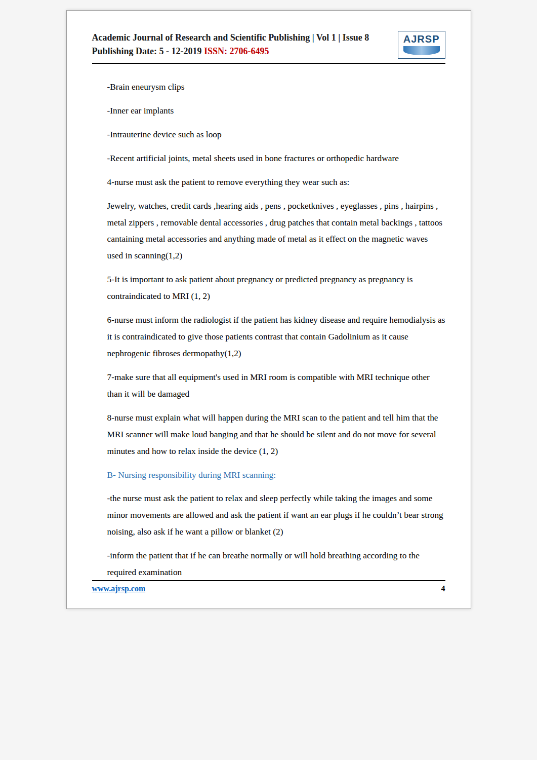Academic Journal of Research and Scientific Publishing | Vol 1 | Issue 8
Publishing Date: 5 - 12-2019 ISSN: 2706-6495
AJRSP
-Brain eneurysm clips
-Inner ear implants
-Intrauterine device such as loop
-Recent artificial joints, metal sheets used in bone fractures or orthopedic hardware
4-nurse must ask the patient to remove everything they wear such as:
Jewelry, watches, credit cards ,hearing aids , pens , pocketknives , eyeglasses , pins , hairpins , metal zippers , removable dental accessories , drug patches that contain metal backings , tattoos cantaining metal accessories and anything made of metal as it effect on the magnetic waves used in scanning(1,2)
5-It is important to ask patient about pregnancy or predicted pregnancy as pregnancy is contraindicated to MRI (1, 2)
6-nurse must inform the radiologist if the patient has kidney disease and require hemodialysis as it is contraindicated to give those patients contrast that contain Gadolinium as it cause nephrogenic fibroses dermopathy(1,2)
7-make sure that all equipment's used in MRI room is compatible with MRI technique other than it will be damaged
8-nurse must explain what will happen during the MRI scan to the patient and tell him that the MRI scanner will make loud banging and that he should be silent and do not move for several minutes and how to relax inside the device (1, 2)
B- Nursing responsibility during MRI scanning:
-the nurse must ask the patient to relax and sleep perfectly while taking the images and some minor movements are allowed and ask the patient if want an ear plugs if he couldn’t bear strong noising, also ask if he want a pillow or blanket (2)
-inform the patient that if he can breathe normally or will hold breathing according to the required examination
www.ajrsp.com 4